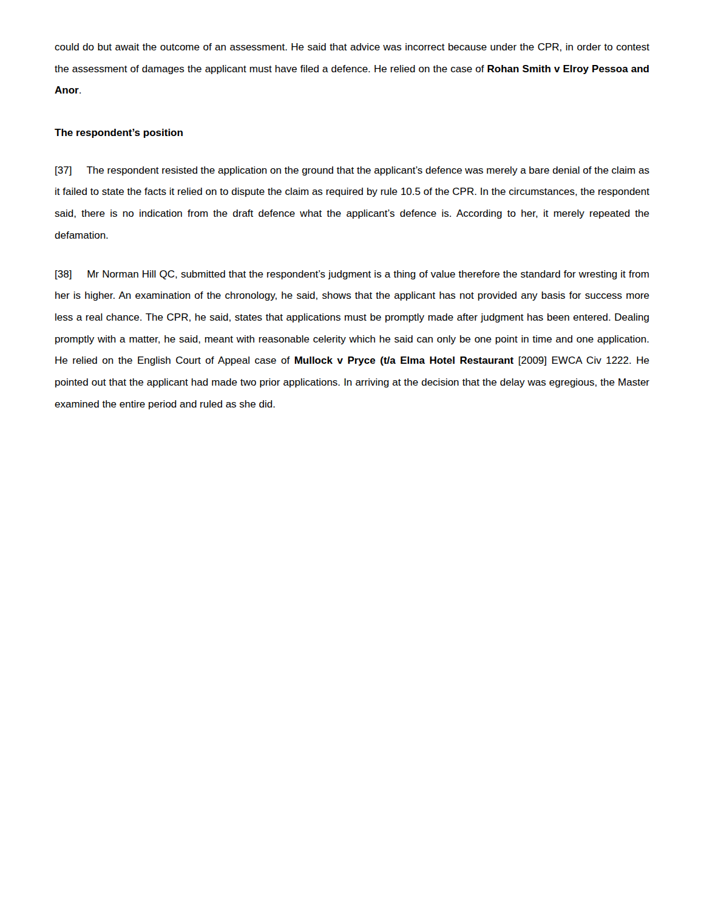could do but await the outcome of an assessment. He said that advice was incorrect because under the CPR, in order to contest the assessment of damages the applicant must have filed a defence. He relied on the case of Rohan Smith v Elroy Pessoa and Anor.
The respondent’s position
[37] The respondent resisted the application on the ground that the applicant’s defence was merely a bare denial of the claim as it failed to state the facts it relied on to dispute the claim as required by rule 10.5 of the CPR. In the circumstances, the respondent said, there is no indication from the draft defence what the applicant’s defence is. According to her, it merely repeated the defamation.
[38] Mr Norman Hill QC, submitted that the respondent’s judgment is a thing of value therefore the standard for wresting it from her is higher. An examination of the chronology, he said, shows that the applicant has not provided any basis for success more less a real chance. The CPR, he said, states that applications must be promptly made after judgment has been entered. Dealing promptly with a matter, he said, meant with reasonable celerity which he said can only be one point in time and one application. He relied on the English Court of Appeal case of Mullock v Pryce (t/a Elma Hotel Restaurant [2009] EWCA Civ 1222. He pointed out that the applicant had made two prior applications. In arriving at the decision that the delay was egregious, the Master examined the entire period and ruled as she did.